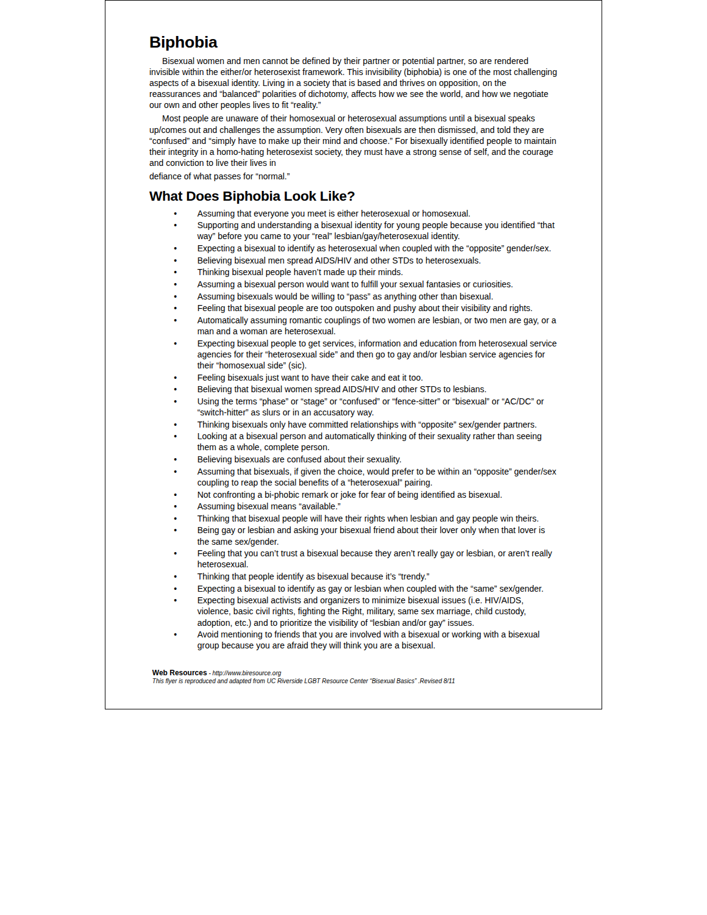Biphobia
Bisexual women and men cannot be defined by their partner or potential partner, so are rendered invisible within the either/or heterosexist framework. This invisibility (biphobia) is one of the most challenging aspects of a bisexual identity. Living in a society that is based and thrives on opposition, on the reassurances and “balanced” polarities of dichotomy, affects how we see the world, and how we negotiate our own and other peoples lives to fit “reality.”
Most people are unaware of their homosexual or heterosexual assumptions until a bisexual speaks up/comes out and challenges the assumption. Very often bisexuals are then dismissed, and told they are “confused” and “simply have to make up their mind and choose.” For bisexually identified people to maintain their integrity in a homo-hating heterosexist society, they must have a strong sense of self, and the courage and conviction to live their lives in
defiance of what passes for “normal.”
What Does Biphobia Look Like?
Assuming that everyone you meet is either heterosexual or homosexual.
Supporting and understanding a bisexual identity for young people because you identified “that way” before you came to your “real” lesbian/gay/heterosexual identity.
Expecting a bisexual to identify as heterosexual when coupled with the “opposite” gender/sex.
Believing bisexual men spread AIDS/HIV and other STDs to heterosexuals.
Thinking bisexual people haven’t made up their minds.
Assuming a bisexual person would want to fulfill your sexual fantasies or curiosities.
Assuming bisexuals would be willing to “pass” as anything other than bisexual.
Feeling that bisexual people are too outspoken and pushy about their visibility and rights.
Automatically assuming romantic couplings of two women are lesbian, or two men are gay, or a man and a woman are heterosexual.
Expecting bisexual people to get services, information and education from heterosexual service agencies for their “heterosexual side” and then go to gay and/or lesbian service agencies for their “homosexual side” (sic).
Feeling bisexuals just want to have their cake and eat it too.
Believing that bisexual women spread AIDS/HIV and other STDs to lesbians.
Using the terms “phase” or “stage” or “confused” or “fence-sitter” or “bisexual” or “AC/DC” or “switch-hitter” as slurs or in an accusatory way.
Thinking bisexuals only have committed relationships with “opposite” sex/gender partners.
Looking at a bisexual person and automatically thinking of their sexuality rather than seeing them as a whole, complete person.
Believing bisexuals are confused about their sexuality.
Assuming that bisexuals, if given the choice, would prefer to be within an “opposite” gender/sex coupling to reap the social benefits of a “heterosexual” pairing.
Not confronting a bi-phobic remark or joke for fear of being identified as bisexual.
Assuming bisexual means “available.”
Thinking that bisexual people will have their rights when lesbian and gay people win theirs.
Being gay or lesbian and asking your bisexual friend about their lover only when that lover is the same sex/gender.
Feeling that you can’t trust a bisexual because they aren’t really gay or lesbian, or aren’t really heterosexual.
Thinking that people identify as bisexual because it’s “trendy.”
Expecting a bisexual to identify as gay or lesbian when coupled with the “same” sex/gender.
Expecting bisexual activists and organizers to minimize bisexual issues (i.e. HIV/AIDS, violence, basic civil rights, fighting the Right, military, same sex marriage, child custody, adoption, etc.) and to prioritize the visibility of “lesbian and/or gay” issues.
Avoid mentioning to friends that you are involved with a bisexual or working with a bisexual group because you are afraid they will think you are a bisexual.
Web Resources - http://www.biresource.org
This flyer is reproduced and adapted from UC Riverside LGBT Resource Center “Bisexual Basics” .Revised 8/11